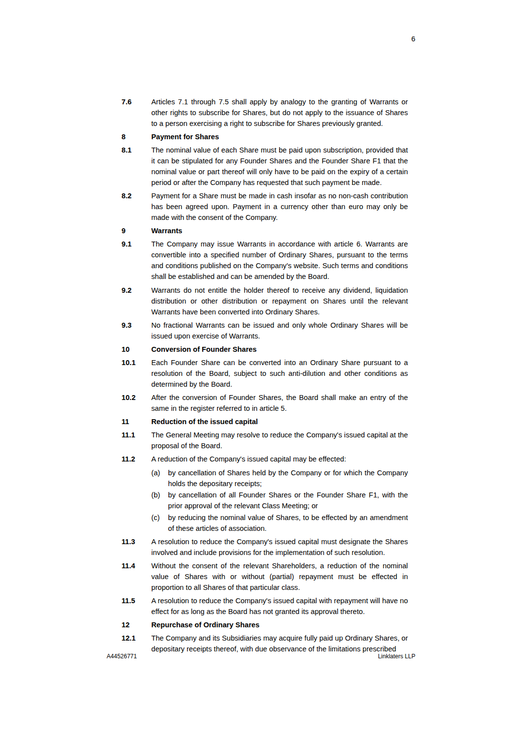6
7.6
Articles 7.1 through 7.5 shall apply by analogy to the granting of Warrants or other rights to subscribe for Shares, but do not apply to the issuance of Shares to a person exercising a right to subscribe for Shares previously granted.
8
Payment for Shares
8.1
The nominal value of each Share must be paid upon subscription, provided that it can be stipulated for any Founder Shares and the Founder Share F1 that the nominal value or part thereof will only have to be paid on the expiry of a certain period or after the Company has requested that such payment be made.
8.2
Payment for a Share must be made in cash insofar as no non-cash contribution has been agreed upon. Payment in a currency other than euro may only be made with the consent of the Company.
9
Warrants
9.1
The Company may issue Warrants in accordance with article 6. Warrants are convertible into a specified number of Ordinary Shares, pursuant to the terms and conditions published on the Company's website. Such terms and conditions shall be established and can be amended by the Board.
9.2
Warrants do not entitle the holder thereof to receive any dividend, liquidation distribution or other distribution or repayment on Shares until the relevant Warrants have been converted into Ordinary Shares.
9.3
No fractional Warrants can be issued and only whole Ordinary Shares will be issued upon exercise of Warrants.
10
Conversion of Founder Shares
10.1
Each Founder Share can be converted into an Ordinary Share pursuant to a resolution of the Board, subject to such anti-dilution and other conditions as determined by the Board.
10.2
After the conversion of Founder Shares, the Board shall make an entry of the same in the register referred to in article 5.
11
Reduction of the issued capital
11.1
The General Meeting may resolve to reduce the Company's issued capital at the proposal of the Board.
11.2
A reduction of the Company's issued capital may be effected:
(a)
by cancellation of Shares held by the Company or for which the Company holds the depositary receipts;
(b)
by cancellation of all Founder Shares or the Founder Share F1, with the prior approval of the relevant Class Meeting; or
(c)
by reducing the nominal value of Shares, to be effected by an amendment of these articles of association.
11.3
A resolution to reduce the Company's issued capital must designate the Shares involved and include provisions for the implementation of such resolution.
11.4
Without the consent of the relevant Shareholders, a reduction of the nominal value of Shares with or without (partial) repayment must be effected in proportion to all Shares of that particular class.
11.5
A resolution to reduce the Company's issued capital with repayment will have no effect for as long as the Board has not granted its approval thereto.
12
Repurchase of Ordinary Shares
12.1
The Company and its Subsidiaries may acquire fully paid up Ordinary Shares, or depositary receipts thereof, with due observance of the limitations prescribed
A44526771 Linklaters LLP